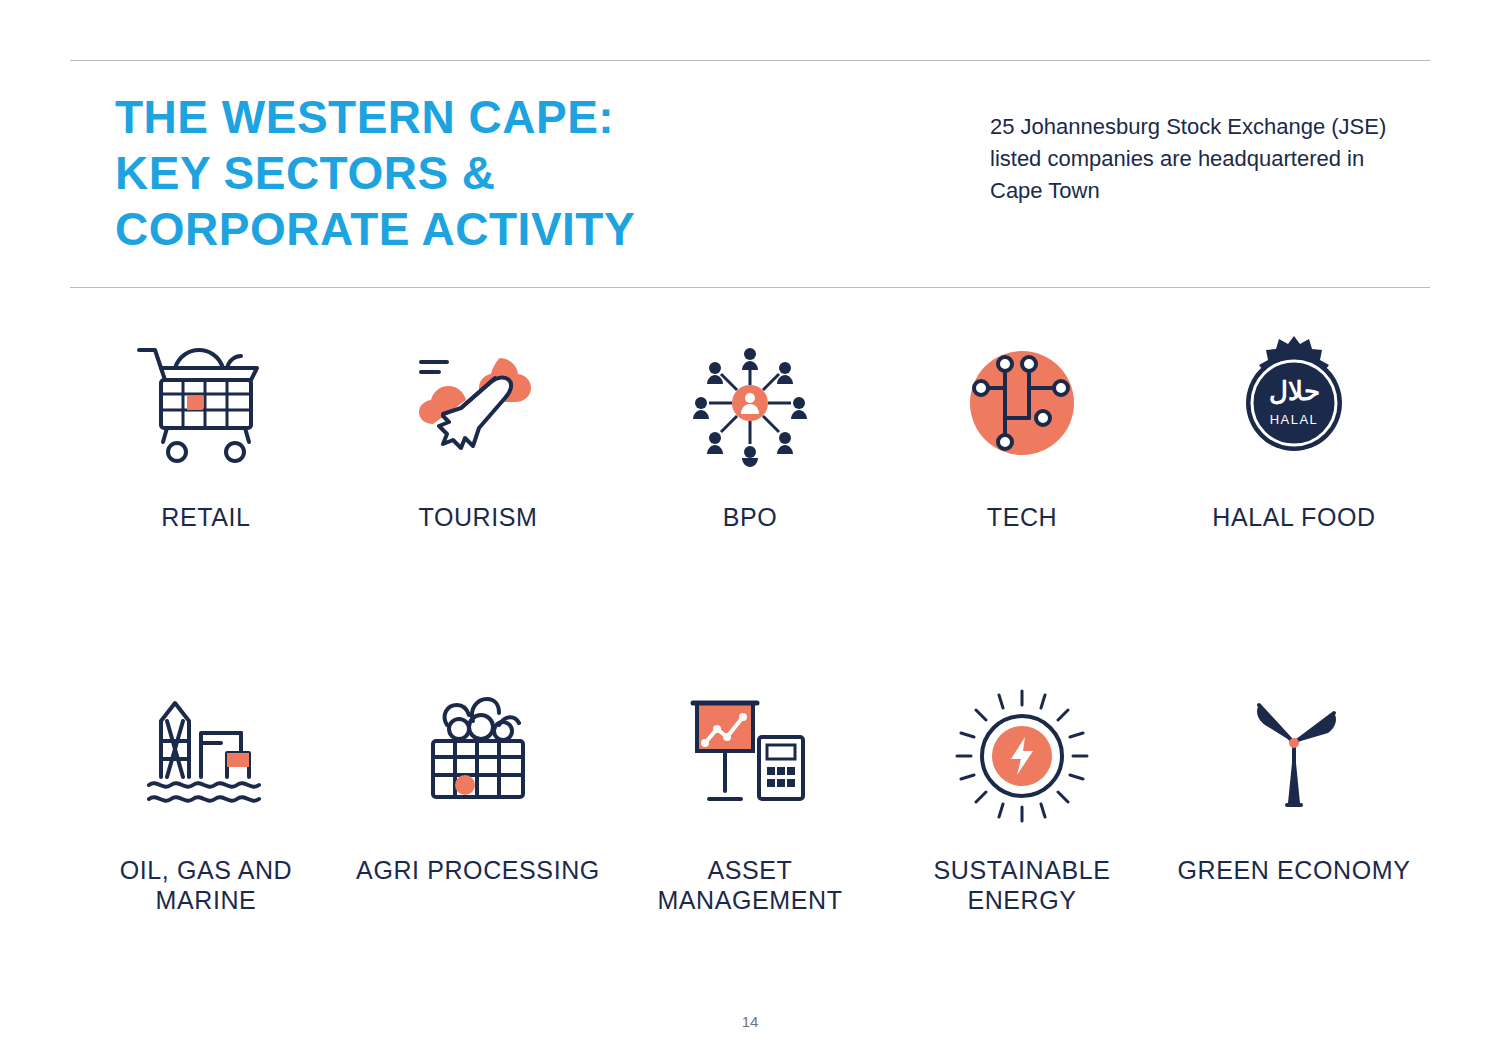The Western Cape:
Key Sectors &
Corporate Activity
25 Johannesburg Stock Exchange (JSE) listed companies are headquartered in Cape Town
Retail
Tourism
BPO
Tech
حلال HALAL
Halal Food
Oil, Gas and
Marine
Agri Processing
Asset Management
Sustainable
Energy
Green Economy
14